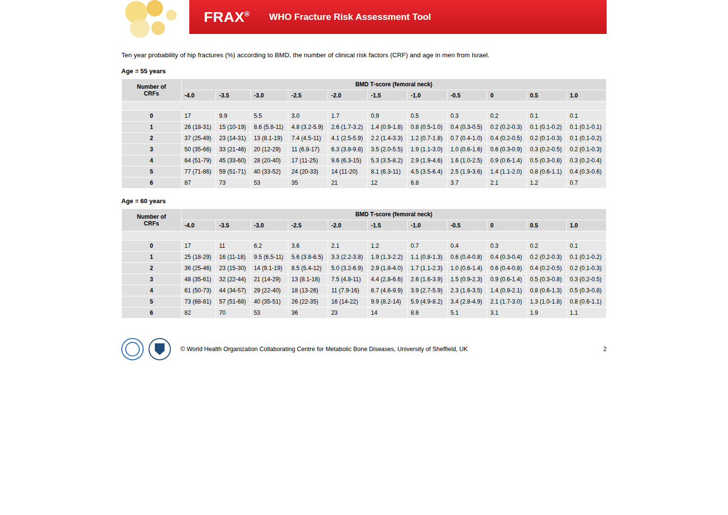FRAX® WHO Fracture Risk Assessment Tool
Ten year probability of hip fractures (%) according to BMD, the number of clinical risk factors (CRF) and age in men from Israel.
Age = 55 years
| Number of CRFs | BMD T-score (femoral neck) |
| --- | --- |
| -4.0 | -3.5 | -3.0 | -2.5 | -2.0 | -1.5 | -1.0 | -0.5 | 0 | 0.5 | 1.0 |
| 0 | 17 | 9.9 | 5.5 | 3.0 | 1.7 | 0.9 | 0.5 | 0.3 | 0.2 | 0.1 | 0.1 |
| 1 | 26 (18-31) | 15 (10-19) | 8.6 (5.8-11) | 4.8 (3.2-5.9) | 2.6 (1.7-3.2) | 1.4 (0.9-1.8) | 0.8 (0.5-1.0) | 0.4 (0.3-0.5) | 0.2 (0.2-0.3) | 0.1 (0.1-0.2) | 0.1 (0.1-0.1) |
| 2 | 37 (25-49) | 23 (14-31) | 13 (8.1-19) | 7.4 (4.5-11) | 4.1 (2.5-5.9) | 2.2 (1.4-3.3) | 1.2 (0.7-1.8) | 0.7 (0.4-1.0) | 0.4 (0.2-0.5) | 0.2 (0.1-0.3) | 0.1 (0.1-0.2) |
| 3 | 50 (35-66) | 33 (21-46) | 20 (12-29) | 11 (6.8-17) | 6.3 (3.8-9.8) | 3.5 (2.0-5.5) | 1.9 (1.1-3.0) | 1.0 (0.6-1.6) | 0.6 (0.3-0.9) | 0.3 (0.2-0.5) | 0.2 (0.1-0.3) |
| 4 | 64 (51-79) | 45 (33-60) | 28 (20-40) | 17 (11-25) | 9.6 (6.3-15) | 5.3 (3.5-8.2) | 2.9 (1.9-4.6) | 1.6 (1.0-2.5) | 0.9 (0.6-1.4) | 0.5 (0.3-0.8) | 0.3 (0.2-0.4) |
| 5 | 77 (71-86) | 59 (51-71) | 40 (33-52) | 24 (20-33) | 14 (11-20) | 8.1 (6.3-11) | 4.5 (3.5-6.4) | 2.5 (1.9-3.6) | 1.4 (1.1-2.0) | 0.8 (0.6-1.1) | 0.4 (0.3-0.6) |
| 6 | 87 | 73 | 53 | 35 | 21 | 12 | 6.8 | 3.7 | 2.1 | 1.2 | 0.7 |
Age = 60 years
| Number of CRFs | BMD T-score (femoral neck) |
| --- | --- |
| -4.0 | -3.5 | -3.0 | -2.5 | -2.0 | -1.5 | -1.0 | -0.5 | 0 | 0.5 | 1.0 |
| 0 | 17 | 11 | 6.2 | 3.6 | 2.1 | 1.2 | 0.7 | 0.4 | 0.3 | 0.2 | 0.1 |
| 1 | 25 (18-29) | 16 (11-18) | 9.5 (6.5-11) | 5.6 (3.8-6.5) | 3.3 (2.2-3.8) | 1.9 (1.3-2.2) | 1.1 (0.8-1.3) | 0.6 (0.4-0.8) | 0.4 (0.3-0.4) | 0.2 (0.2-0.3) | 0.1 (0.1-0.2) |
| 2 | 36 (25-46) | 23 (15-30) | 14 (9.1-19) | 8.5 (5.4-12) | 5.0 (3.2-6.9) | 2.9 (1.8-4.0) | 1.7 (1.1-2.3) | 1.0 (0.6-1.4) | 0.6 (0.4-0.8) | 0.4 (0.2-0.5) | 0.2 (0.1-0.3) |
| 3 | 48 (35-61) | 32 (22-44) | 21 (14-29) | 13 (8.1-18) | 7.5 (4.8-11) | 4.4 (2.8-6.6) | 2.6 (1.6-3.9) | 1.5 (0.9-2.3) | 0.9 (0.6-1.4) | 0.5 (0.3-0.8) | 0.3 (0.2-0.5) |
| 4 | 61 (50-73) | 44 (34-57) | 29 (22-40) | 18 (13-26) | 11 (7.9-16) | 6.7 (4.6-9.9) | 3.9 (2.7-5.9) | 2.3 (1.6-3.5) | 1.4 (0.9-2.1) | 0.8 (0.6-1.3) | 0.5 (0.3-0.8) |
| 5 | 73 (68-81) | 57 (51-68) | 40 (35-51) | 26 (22-35) | 16 (14-22) | 9.9 (8.2-14) | 5.9 (4.9-8.2) | 3.4 (2.8-4.9) | 2.1 (1.7-3.0) | 1.3 (1.0-1.8) | 0.8 (0.6-1.1) |
| 6 | 82 | 70 | 53 | 36 | 23 | 14 | 8.6 | 5.1 | 3.1 | 1.9 | 1.1 |
© World Health Organization Collaborating Centre for Metabolic Bone Diseases, University of Sheffield, UK
2